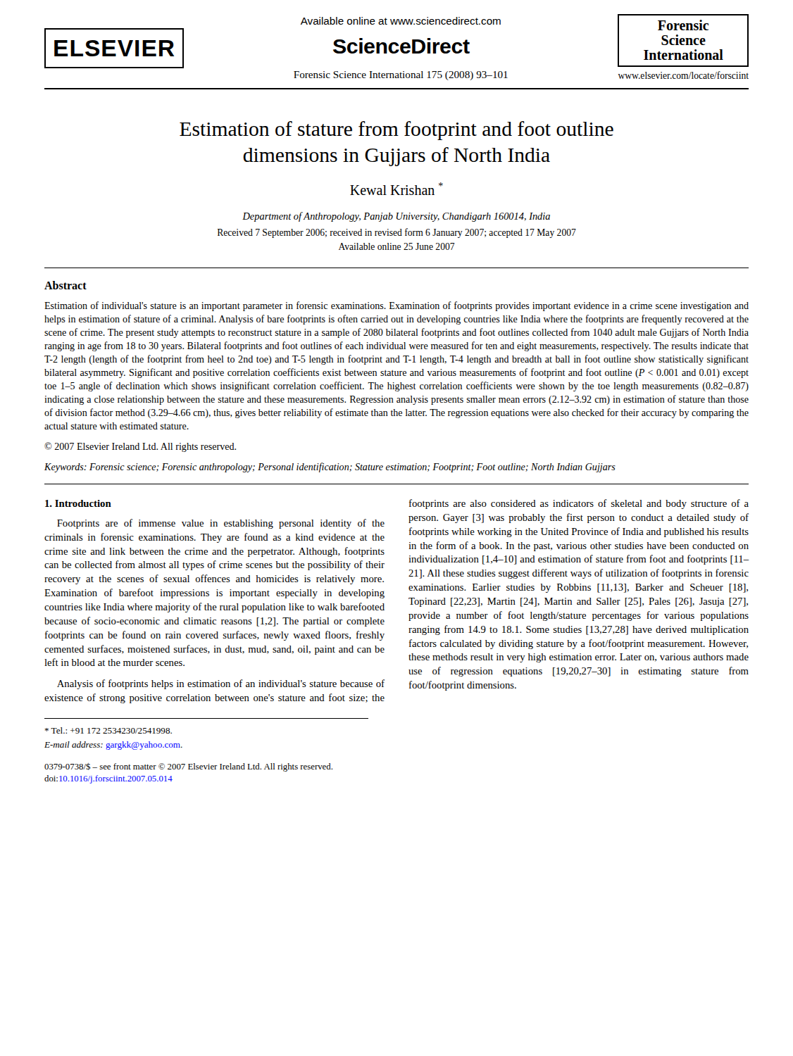ELSEVIER
Available online at www.sciencedirect.com
Science Direct
Forensic Science International 175 (2008) 93–101
Forensic
Science
International
www.elsevier.com/locate/forsciint
Estimation of stature from footprint and foot outline
dimensions in Gujjars of North India
Kewal Krishan *
Department of Anthropology, Panjab University, Chandigarh 160014, India
Received 7 September 2006; received in revised form 6 January 2007; accepted 17 May 2007
Available online 25 June 2007
Abstract
Estimation of individual's stature is an important parameter in forensic examinations. Examination of footprints provides important evidence in a crime scene investigation and helps in estimation of stature of a criminal. Analysis of bare footprints is often carried out in developing countries like India where the footprints are frequently recovered at the scene of crime. The present study attempts to reconstruct stature in a sample of 2080 bilateral footprints and foot outlines collected from 1040 adult male Gujjars of North India ranging in age from 18 to 30 years. Bilateral footprints and foot outlines of each individual were measured for ten and eight measurements, respectively. The results indicate that T-2 length (length of the footprint from heel to 2nd toe) and T-5 length in footprint and T-1 length, T-4 length and breadth at ball in foot outline show statistically significant bilateral asymmetry. Significant and positive correlation coefficients exist between stature and various measurements of footprint and foot outline (P < 0.001 and 0.01) except toe 1–5 angle of declination which shows insignificant correlation coefficient. The highest correlation coefficients were shown by the toe length measurements (0.82–0.87) indicating a close relationship between the stature and these measurements. Regression analysis presents smaller mean errors (2.12–3.92 cm) in estimation of stature than those of division factor method (3.29–4.66 cm), thus, gives better reliability of estimate than the latter. The regression equations were also checked for their accuracy by comparing the actual stature with estimated stature.
© 2007 Elsevier Ireland Ltd. All rights reserved.
Keywords: Forensic science; Forensic anthropology; Personal identification; Stature estimation; Footprint; Foot outline; North Indian Gujjars
1. Introduction
Footprints are of immense value in establishing personal identity of the criminals in forensic examinations. They are found as a kind evidence at the crime site and link between the crime and the perpetrator. Although, footprints can be collected from almost all types of crime scenes but the possibility of their recovery at the scenes of sexual offences and homicides is relatively more. Examination of barefoot impressions is important especially in developing countries like India where majority of the rural population like to walk barefooted because of socio-economic and climatic reasons [1,2]. The partial or complete footprints can be found on rain covered surfaces, newly waxed floors, freshly cemented surfaces, moistened surfaces, in dust, mud, sand, oil, paint and can be left in blood at the murder scenes.
Analysis of footprints helps in estimation of an individual's stature because of existence of strong positive correlation between one's stature and foot size; the footprints are also considered as indicators of skeletal and body structure of a person. Gayer [3] was probably the first person to conduct a detailed study of footprints while working in the United Province of India and published his results in the form of a book. In the past, various other studies have been conducted on individualization [1,4–10] and estimation of stature from foot and footprints [11–21]. All these studies suggest different ways of utilization of footprints in forensic examinations. Earlier studies by Robbins [11,13], Barker and Scheuer [18], Topinard [22,23], Martin [24], Martin and Saller [25], Pales [26], Jasuja [27], provide a number of foot length/stature percentages for various populations ranging from 14.9 to 18.1. Some studies [13,27,28] have derived multiplication factors calculated by dividing stature by a foot/footprint measurement. However, these methods result in very high estimation error. Later on, various authors made use of regression equations [19,20,27–30] in estimating stature from foot/footprint dimensions.
* Tel.: +91 172 2534230/2541998.
E-mail address: gargkk@yahoo.com.
0379-0738/$ – see front matter © 2007 Elsevier Ireland Ltd. All rights reserved.
doi:10.1016/j.forsciint.2007.05.014